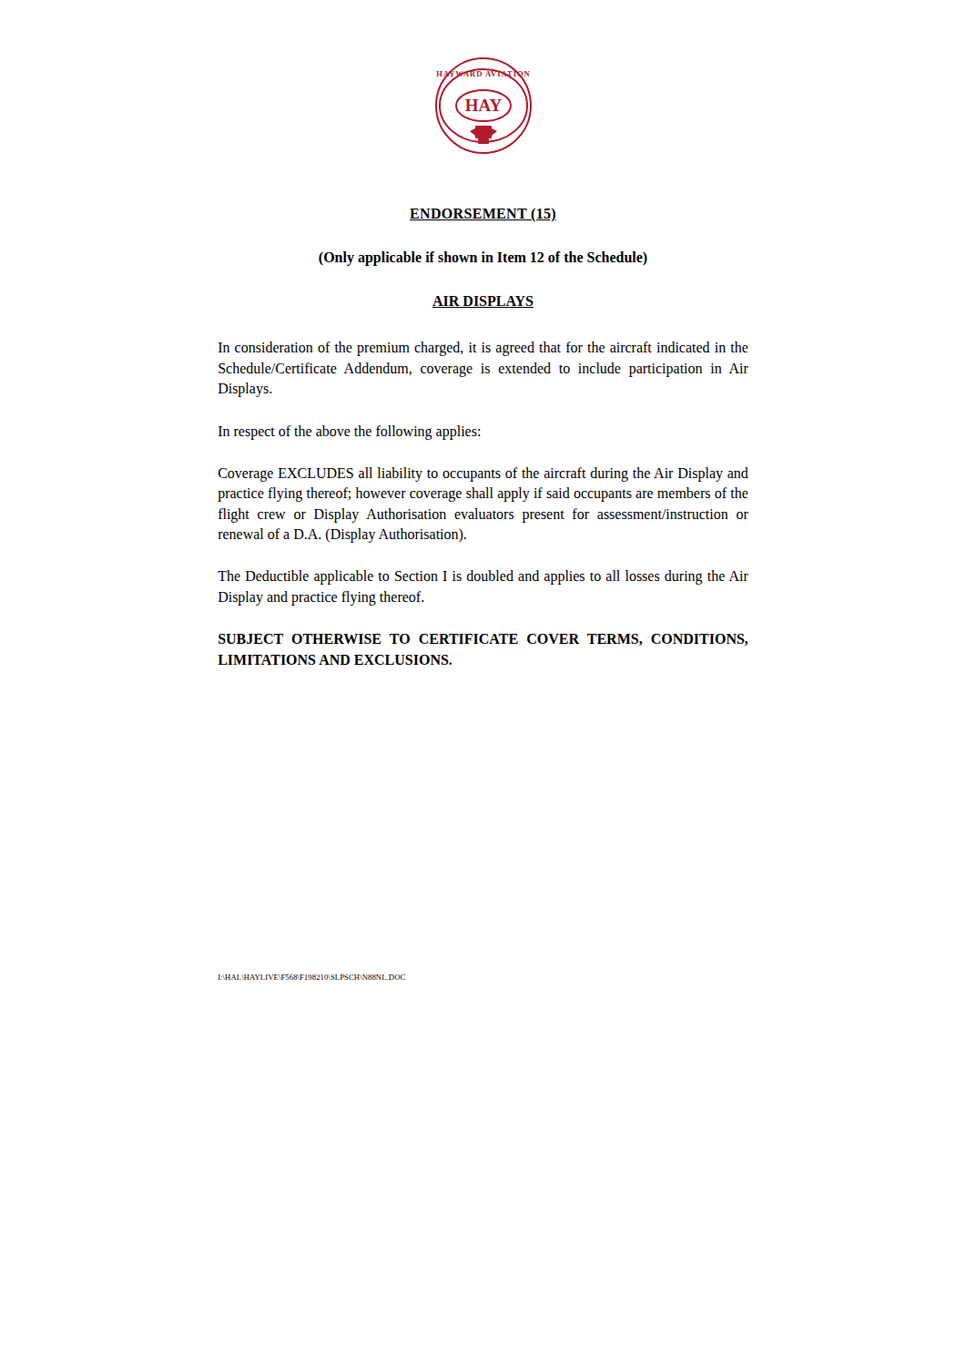HAY HAYWARD AVIATION
ENDORSEMENT (15)
(Only applicable if shown in Item 12 of the Schedule)
AIR DISPLAYS
In consideration of the premium charged, it is agreed that for the aircraft indicated in the Schedule/Certificate Addendum, coverage is extended to include participation in Air Displays.
In respect of the above the following applies:
Coverage EXCLUDES all liability to occupants of the aircraft during the Air Display and practice flying thereof; however coverage shall apply if said occupants are members of the flight crew or Display Authorisation evaluators present for assessment/instruction or renewal of a D.A. (Display Authorisation).
The Deductible applicable to Section I is doubled and applies to all losses during the Air Display and practice flying thereof.
SUBJECT OTHERWISE TO CERTIFICATE COVER TERMS, CONDITIONS, LIMITATIONS AND EXCLUSIONS.
I:\HAL\HAYLIVE\F568\F198210\SLPSCH\N88NL.DOC